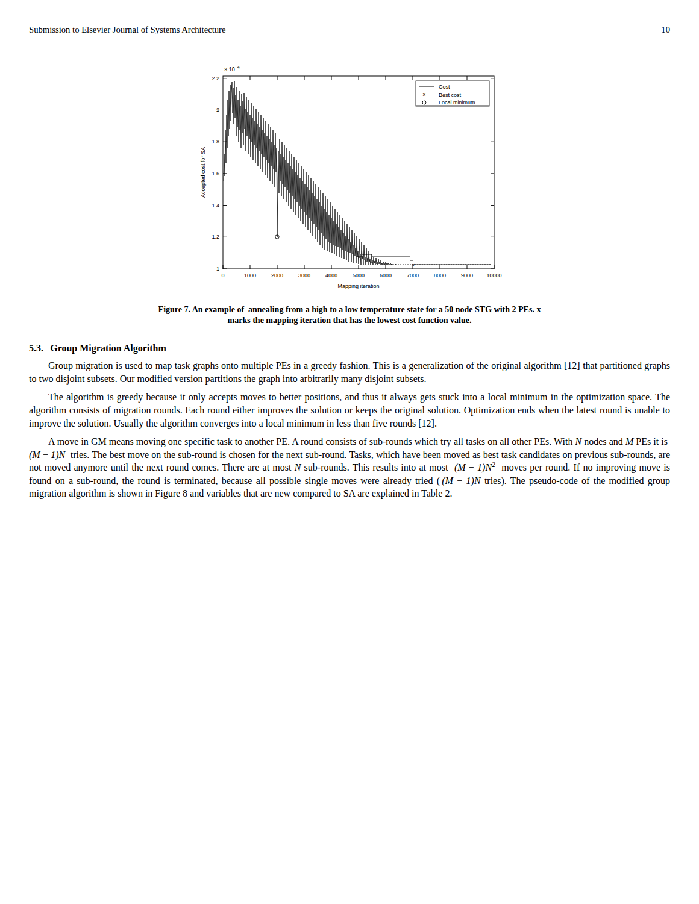Submission to Elsevier Journal of Systems Architecture 10
1 1.2 1.4 1.6 1.8 2 2.2 × 10−4 0 1000 2000 3000 4000 5000 6000 7000 8000 9000 10000 Mapping iteration Accepted cost for SA Cost × Best cost Local minimum ×
Figure 7. An example of annealing from a high to a low temperature state for a 50 node STG with 2 PEs. x marks the mapping iteration that has the lowest cost function value.
5.3. Group Migration Algorithm
Group migration is used to map task graphs onto multiple PEs in a greedy fashion. This is a generalization of the original algorithm [12] that partitioned graphs to two disjoint subsets. Our modified version partitions the graph into arbitrarily many disjoint subsets.
The algorithm is greedy because it only accepts moves to better positions, and thus it always gets stuck into a local minimum in the optimization space. The algorithm consists of migration rounds. Each round either improves the solution or keeps the original solution. Optimization ends when the latest round is unable to improve the solution. Usually the algorithm converges into a local minimum in less than five rounds [12].
A move in GM means moving one specific task to another PE. A round consists of sub-rounds which try all tasks on all other PEs. With N nodes and M PEs it is (M − 1)N tries. The best move on the sub-round is chosen for the next sub-round. Tasks, which have been moved as best task candidates on previous sub-rounds, are not moved anymore until the next round comes. There are at most N sub-rounds. This results into at most (M − 1)N2 moves per round. If no improving move is found on a sub-round, the round is terminated, because all possible single moves were already tried ( (M − 1)N tries). The pseudo-code of the modified group migration algorithm is shown in Figure 8 and variables that are new compared to SA are explained in Table 2.